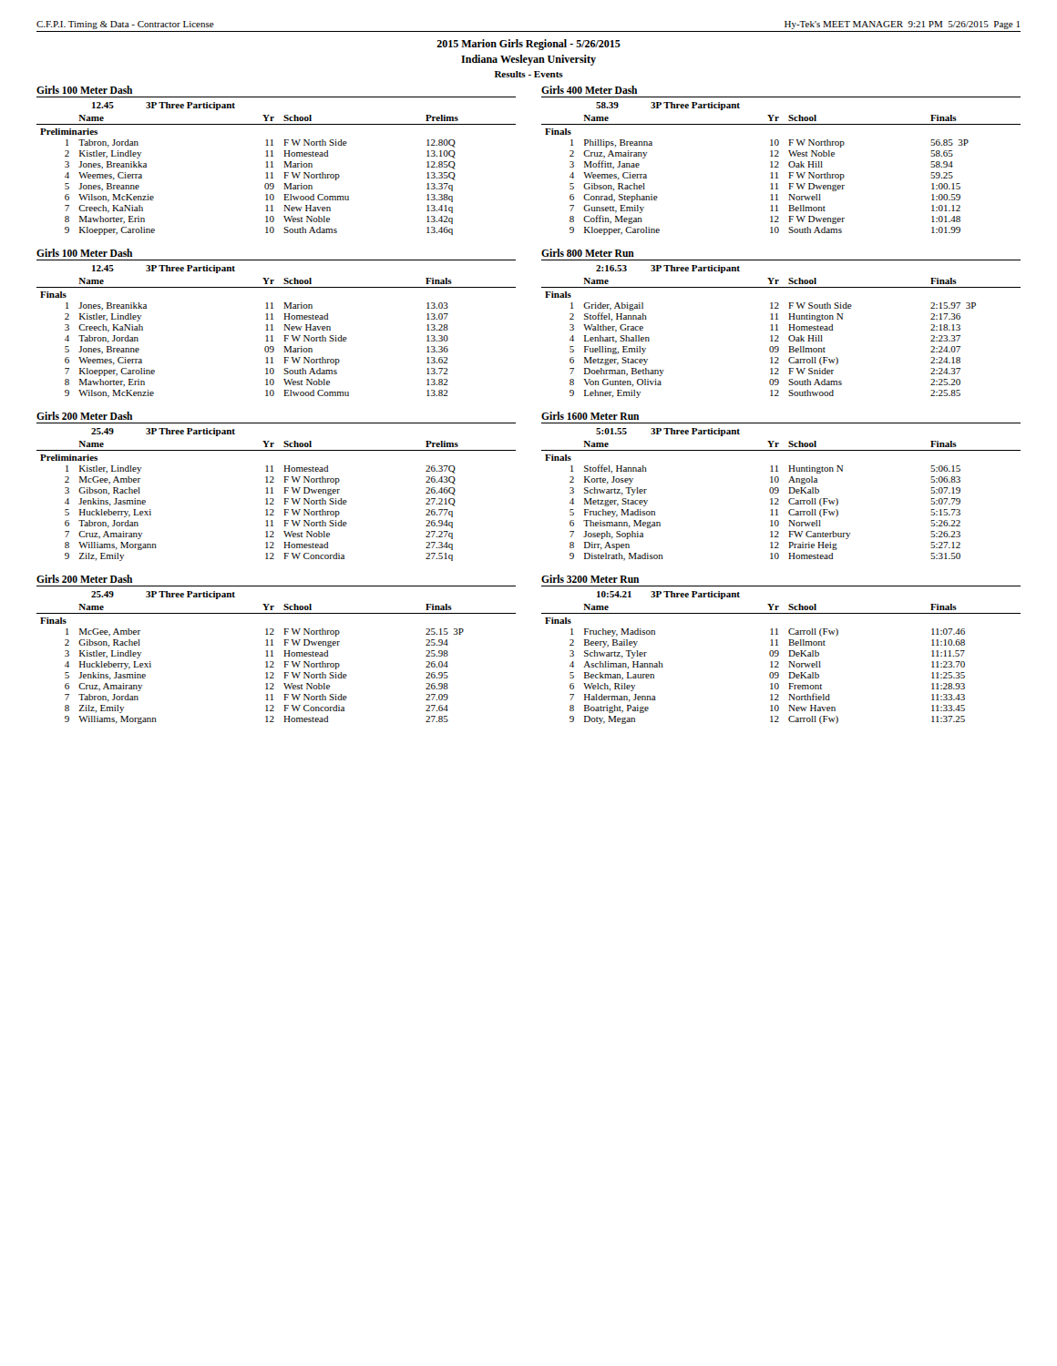C.F.P.I. Timing & Data - Contractor License
Hy-Tek's MEET MANAGER 9:21 PM 5/26/2015 Page 1
2015 Marion Girls Regional - 5/26/2015
Indiana Wesleyan University
Results - Events
Girls 100 Meter Dash
12.453P Three Participant
| | Name | Yr | School | Prelims |
| --- | --- | --- | --- | --- |
| Preliminaries |
| 1 | Tabron, Jordan | 11 | F W North Side | 12.80Q |
| 2 | Kistler, Lindley | 11 | Homestead | 13.10Q |
| 3 | Jones, Breanikka | 11 | Marion | 12.85Q |
| 4 | Weemes, Cierra | 11 | F W Northrop | 13.35Q |
| 5 | Jones, Breanne | 09 | Marion | 13.37q |
| 6 | Wilson, McKenzie | 10 | Elwood Commu | 13.38q |
| 7 | Creech, KaNiah | 11 | New Haven | 13.41q |
| 8 | Mawhorter, Erin | 10 | West Noble | 13.42q |
| 9 | Kloepper, Caroline | 10 | South Adams | 13.46q |
Girls 100 Meter Dash
12.453P Three Participant
| | Name | Yr | School | Finals |
| --- | --- | --- | --- | --- |
| Finals |
| 1 | Jones, Breanikka | 11 | Marion | 13.03 |
| 2 | Kistler, Lindley | 11 | Homestead | 13.07 |
| 3 | Creech, KaNiah | 11 | New Haven | 13.28 |
| 4 | Tabron, Jordan | 11 | F W North Side | 13.30 |
| 5 | Jones, Breanne | 09 | Marion | 13.36 |
| 6 | Weemes, Cierra | 11 | F W Northrop | 13.62 |
| 7 | Kloepper, Caroline | 10 | South Adams | 13.72 |
| 8 | Mawhorter, Erin | 10 | West Noble | 13.82 |
| 9 | Wilson, McKenzie | 10 | Elwood Commu | 13.82 |
Girls 200 Meter Dash
25.493P Three Participant
| | Name | Yr | School | Prelims |
| --- | --- | --- | --- | --- |
| Preliminaries |
| 1 | Kistler, Lindley | 11 | Homestead | 26.37Q |
| 2 | McGee, Amber | 12 | F W Northrop | 26.43Q |
| 3 | Gibson, Rachel | 11 | F W Dwenger | 26.46Q |
| 4 | Jenkins, Jasmine | 12 | F W North Side | 27.21Q |
| 5 | Huckleberry, Lexi | 12 | F W Northrop | 26.77q |
| 6 | Tabron, Jordan | 11 | F W North Side | 26.94q |
| 7 | Cruz, Amairany | 12 | West Noble | 27.27q |
| 8 | Williams, Morgann | 12 | Homestead | 27.34q |
| 9 | Zilz, Emily | 12 | F W Concordia | 27.51q |
Girls 200 Meter Dash
25.493P Three Participant
| | Name | Yr | School | Finals |
| --- | --- | --- | --- | --- |
| Finals |
| 1 | McGee, Amber | 12 | F W Northrop | 25.15 3P |
| 2 | Gibson, Rachel | 11 | F W Dwenger | 25.94 |
| 3 | Kistler, Lindley | 11 | Homestead | 25.98 |
| 4 | Huckleberry, Lexi | 12 | F W Northrop | 26.04 |
| 5 | Jenkins, Jasmine | 12 | F W North Side | 26.95 |
| 6 | Cruz, Amairany | 12 | West Noble | 26.98 |
| 7 | Tabron, Jordan | 11 | F W North Side | 27.09 |
| 8 | Zilz, Emily | 12 | F W Concordia | 27.64 |
| 9 | Williams, Morgann | 12 | Homestead | 27.85 |
Girls 400 Meter Dash
58.393P Three Participant
| | Name | Yr | School | Finals |
| --- | --- | --- | --- | --- |
| Finals |
| 1 | Phillips, Breanna | 10 | F W Northrop | 56.85 3P |
| 2 | Cruz, Amairany | 12 | West Noble | 58.65 |
| 3 | Moffitt, Janae | 12 | Oak Hill | 58.94 |
| 4 | Weemes, Cierra | 11 | F W Northrop | 59.25 |
| 5 | Gibson, Rachel | 11 | F W Dwenger | 1:00.15 |
| 6 | Conrad, Stephanie | 11 | Norwell | 1:00.59 |
| 7 | Gunsett, Emily | 11 | Bellmont | 1:01.12 |
| 8 | Coffin, Megan | 12 | F W Dwenger | 1:01.48 |
| 9 | Kloepper, Caroline | 10 | South Adams | 1:01.99 |
Girls 800 Meter Run
2:16.533P Three Participant
| | Name | Yr | School | Finals |
| --- | --- | --- | --- | --- |
| Finals |
| 1 | Grider, Abigail | 12 | F W South Side | 2:15.97 3P |
| 2 | Stoffel, Hannah | 11 | Huntington N | 2:17.36 |
| 3 | Walther, Grace | 11 | Homestead | 2:18.13 |
| 4 | Lenhart, Shallen | 12 | Oak Hill | 2:23.37 |
| 5 | Fuelling, Emily | 09 | Bellmont | 2:24.07 |
| 6 | Metzger, Stacey | 12 | Carroll (Fw) | 2:24.18 |
| 7 | Doehrman, Bethany | 12 | F W Snider | 2:24.37 |
| 8 | Von Gunten, Olivia | 09 | South Adams | 2:25.20 |
| 9 | Lehner, Emily | 12 | Southwood | 2:25.85 |
Girls 1600 Meter Run
5:01.553P Three Participant
| | Name | Yr | School | Finals |
| --- | --- | --- | --- | --- |
| Finals |
| 1 | Stoffel, Hannah | 11 | Huntington N | 5:06.15 |
| 2 | Korte, Josey | 10 | Angola | 5:06.83 |
| 3 | Schwartz, Tyler | 09 | DeKalb | 5:07.19 |
| 4 | Metzger, Stacey | 12 | Carroll (Fw) | 5:07.79 |
| 5 | Fruchey, Madison | 11 | Carroll (Fw) | 5:15.73 |
| 6 | Theismann, Megan | 10 | Norwell | 5:26.22 |
| 7 | Joseph, Sophia | 12 | FW Canterbury | 5:26.23 |
| 8 | Dirr, Aspen | 12 | Prairie Heig | 5:27.12 |
| 9 | Distelrath, Madison | 10 | Homestead | 5:31.50 |
Girls 3200 Meter Run
10:54.213P Three Participant
| | Name | Yr | School | Finals |
| --- | --- | --- | --- | --- |
| Finals |
| 1 | Fruchey, Madison | 11 | Carroll (Fw) | 11:07.46 |
| 2 | Beery, Bailey | 11 | Bellmont | 11:10.68 |
| 3 | Schwartz, Tyler | 09 | DeKalb | 11:11.57 |
| 4 | Aschliman, Hannah | 12 | Norwell | 11:23.70 |
| 5 | Beckman, Lauren | 09 | DeKalb | 11:25.35 |
| 6 | Welch, Riley | 10 | Fremont | 11:28.93 |
| 7 | Halderman, Jenna | 12 | Northfield | 11:33.43 |
| 8 | Boatright, Paige | 10 | New Haven | 11:33.45 |
| 9 | Doty, Megan | 12 | Carroll (Fw) | 11:37.25 |